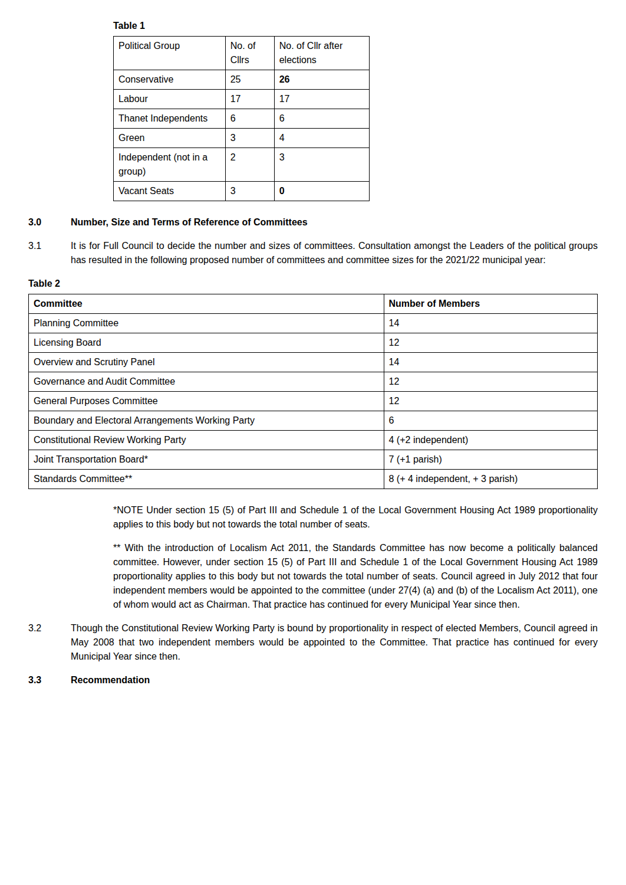Table 1
| Political Group | No. of Cllrs | No. of Cllr after elections |
| --- | --- | --- |
| Conservative | 25 | 26 |
| Labour | 17 | 17 |
| Thanet Independents | 6 | 6 |
| Green | 3 | 4 |
| Independent (not in a group) | 2 | 3 |
| Vacant Seats | 3 | 0 |
3.0
Number, Size and Terms of Reference of Committees
3.1
It is for Full Council to decide the number and sizes of committees. Consultation amongst the Leaders of the political groups has resulted in the following proposed number of committees and committee sizes for the 2021/22 municipal year:
Table 2
| Committee | Number of Members |
| --- | --- |
| Planning Committee | 14 |
| Licensing Board | 12 |
| Overview and Scrutiny Panel | 14 |
| Governance and Audit Committee | 12 |
| General Purposes Committee | 12 |
| Boundary and Electoral Arrangements Working Party | 6 |
| Constitutional Review Working Party | 4 (+2 independent) |
| Joint Transportation Board* | 7 (+1 parish) |
| Standards Committee** | 8 (+ 4 independent, + 3 parish) |
*NOTE Under section 15 (5) of Part III and Schedule 1 of the Local Government Housing Act 1989 proportionality applies to this body but not towards the total number of seats.
** With the introduction of Localism Act 2011, the Standards Committee has now become a politically balanced committee. However, under section 15 (5) of Part III and Schedule 1 of the Local Government Housing Act 1989 proportionality applies to this body but not towards the total number of seats. Council agreed in July 2012 that four independent members would be appointed to the committee (under 27(4) (a) and (b) of the Localism Act 2011), one of whom would act as Chairman. That practice has continued for every Municipal Year since then.
3.2
Though the Constitutional Review Working Party is bound by proportionality in respect of elected Members, Council agreed in May 2008 that two independent members would be appointed to the Committee. That practice has continued for every Municipal Year since then.
3.3
Recommendation